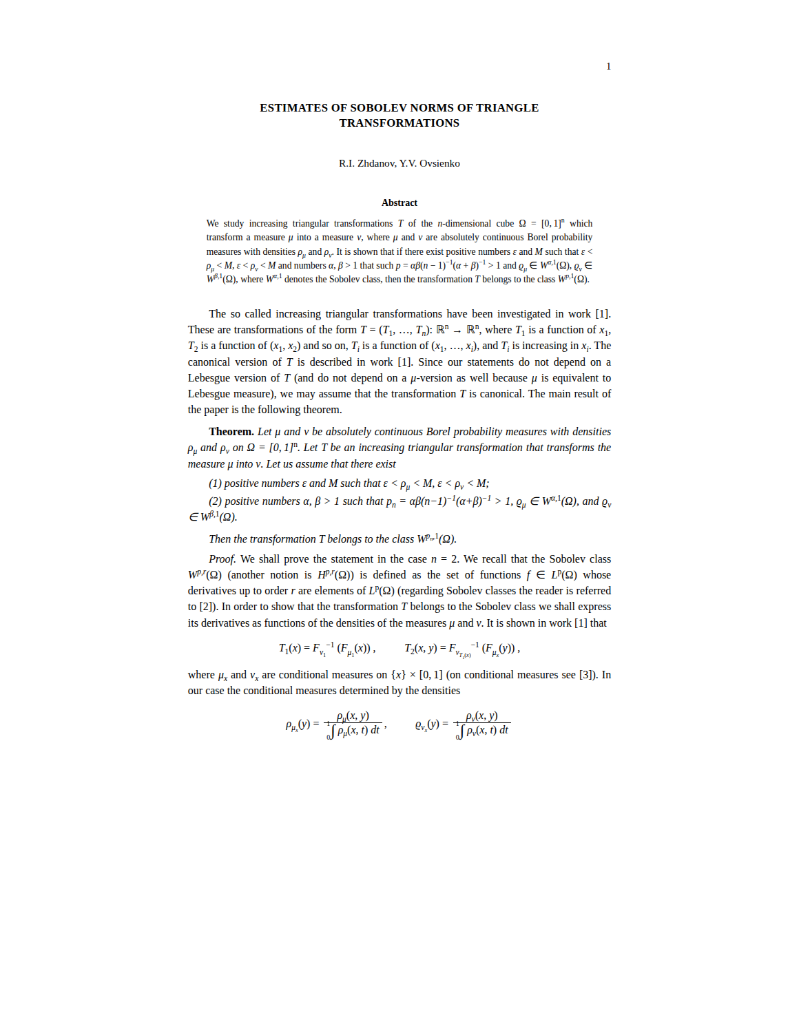1
Estimates of Sobolev Norms of Triangle
Transformations
R.I. Zhdanov, Y.V. Ovsienko
Abstract
We study increasing triangular transformations T of the n-dimensional cube Ω = [0, 1]n which transform a measure μ into a measure ν, where μ and ν are absolutely continuous Borel probability measures with densities ρμ and ρν. It is shown that if there exist positive numbers ε and M such that ε < ρμ < M, ε < ρν < M and numbers α, β > 1 that such p = αβ(n − 1)−1(α + β)−1 > 1 and ϱμ ∈ Wα,1(Ω), ϱν ∈ Wβ,1(Ω), where Wα,1 denotes the Sobolev class, then the transformation T belongs to the class Wp,1(Ω).
The so called increasing triangular transformations have been investigated in work [1]. These are transformations of the form T = (T1, …, Tn): ℝn → ℝn, where T1 is a function of x1, T2 is a function of (x1, x2) and so on, Ti is a function of (x1, …, xi), and Ti is increasing in xi. The canonical version of T is described in work [1]. Since our statements do not depend on a Lebesgue version of T (and do not depend on a μ-version as well because μ is equivalent to Lebesgue measure), we may assume that the transformation T is canonical. The main result of the paper is the following theorem.
Theorem. Let μ and ν be absolutely continuous Borel probability measures with densities ρμ and ρν on Ω = [0, 1]n. Let T be an increasing triangular transformation that transforms the measure μ into ν. Let us assume that there exist
(1) positive numbers ε and M such that ε < ρμ < M, ε < ρν < M;
(2) positive numbers α, β > 1 such that pn = αβ(n−1)−1(α+β)−1 > 1, ϱμ ∈ Wα,1(Ω), and ϱν ∈ Wβ,1(Ω).
Then the transformation T belongs to the class Wpn,1(Ω).
Proof. We shall prove the statement in the case n = 2. We recall that the Sobolev class Wp,r(Ω) (another notion is Hp,r(Ω)) is defined as the set of functions f ∈ Lp(Ω) whose derivatives up to order r are elements of Lp(Ω) (regarding Sobolev classes the reader is referred to [2]). In order to show that the transformation T belongs to the Sobolev class we shall express its derivatives as functions of the densities of the measures μ and ν. It is shown in work [1] that
T1(x) = Fν1−1 (Fμ1(x)) , T2(x, y) = FνT1(x)−1 (Fμx(y)) ,
where μx and νx are conditional measures on {x} × [0, 1] (on conditional measures see [3]). In our case the conditional measures determined by the densities
ρμx(y) = ρμ(x, y) 10∫ ρμ(x, t) dt, ϱνx(y) = ρν(x, y) 10∫ ρν(x, t) dt